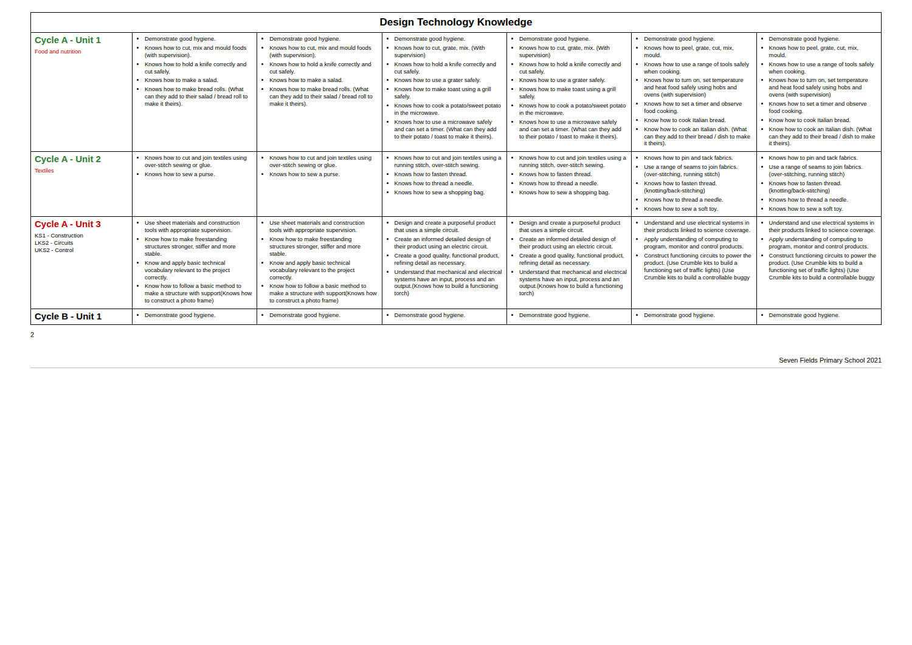Design Technology Knowledge
| Cycle A - Unit 1 Food and nutrition | Demonstrate good hygiene. Knows how to cut, mix and mould foods (with supervision). Knows how to hold a knife correctly and cut safely. Knows how to make a salad. Knows how to make bread rolls. (What can they add to their salad / bread roll to make it theirs). | Demonstrate good hygiene. Knows how to cut, mix and mould foods (with supervision). Knows how to hold a knife correctly and cut safely. Knows how to make a salad. Knows how to make bread rolls. (What can they add to their salad / bread roll to make it theirs). | Demonstrate good hygiene. Knows how to cut, grate, mix. (With supervision) Knows how to hold a knife correctly and cut safely. Knows how to use a grater safely. Knows how to make toast using a grill safely. Knows how to cook a potato/sweet potato in the microwave. Knows how to use a microwave safely and can set a timer. (What can they add to their potato / toast to make it theirs). | Demonstrate good hygiene. Knows how to cut, grate, mix. (With supervision) Knows how to hold a knife correctly and cut safely. Knows how to use a grater safely. Knows how to make toast using a grill safely. Knows how to cook a potato/sweet potato in the microwave. Knows how to use a microwave safely and can set a timer. (What can they add to their potato / toast to make it theirs). | Demonstrate good hygiene. Knows how to peel, grate, cut, mix, mould. Knows how to use a range of tools safely when cooking. Knows how to turn on, set temperature and heat food safely using hobs and ovens (with supervision) Knows how to set a timer and observe food cooking. Know how to cook Italian bread. Know how to cook an Italian dish. (What can they add to their bread / dish to make it theirs). | Demonstrate good hygiene. Knows how to peel, grate, cut, mix, mould. Knows how to use a range of tools safely when cooking. Knows how to turn on, set temperature and heat food safely using hobs and ovens (with supervision) Knows how to set a timer and observe food cooking. Know how to cook Italian bread. Know how to cook an Italian dish. (What can they add to their bread / dish to make it theirs). |
| Cycle A - Unit 2 Textiles | Knows how to cut and join textiles using over-stitch sewing or glue. Knows how to sew a purse. | Knows how to cut and join textiles using over-stitch sewing or glue. Knows how to sew a purse. | Knows how to cut and join textiles using a running stitch, over-stitch sewing. Knows how to fasten thread. Knows how to thread a needle. Knows how to sew a shopping bag. | Knows how to cut and join textiles using a running stitch, over-stitch sewing. Knows how to fasten thread. Knows how to thread a needle. Knows how to sew a shopping bag. | Knows how to pin and tack fabrics. Use a range of seams to join fabrics.(over-stitching, running stitch) Knows how to fasten thread.(knotting/back-stitching) Knows how to thread a needle. Knows how to sew a soft toy. | Knows how to pin and tack fabrics. Use a range of seams to join fabrics.(over-stitching, running stitch) Knows how to fasten thread.(knotting/back-stitching) Knows how to thread a needle. Knows how to sew a soft toy. |
| Cycle A - Unit 3 KS1 - Construction LKS2 - Circuits UKS2 - Control | Use sheet materials and construction tools with appropriate supervision. Know how to make freestanding structures stronger, stiffer and more stable. Know and apply basic technical vocabulary relevant to the project correctly. Know how to follow a basic method to make a structure with support(Knows how to construct a photo frame) | Use sheet materials and construction tools with appropriate supervision. Know how to make freestanding structures stronger, stiffer and more stable. Know and apply basic technical vocabulary relevant to the project correctly. Know how to follow a basic method to make a structure with support(Knows how to construct a photo frame) | Design and create a purposeful product that uses a simple circuit. Create an informed detailed design of their product using an electric circuit. Create a good quality, functional product, refining detail as necessary. Understand that mechanical and electrical systems have an input, process and an output.(Knows how to build a functioning torch) | Design and create a purposeful product that uses a simple circuit. Create an informed detailed design of their product using an electric circuit. Create a good quality, functional product, refining detail as necessary. Understand that mechanical and electrical systems have an input, process and an output.(Knows how to build a functioning torch) | Understand and use electrical systems in their products linked to science coverage. Apply understanding of computing to program, monitor and control products. Construct functioning circuits to power the product. (Use Crumble kits to build a functioning set of traffic lights) (Use Crumble kits to build a controllable buggy | Understand and use electrical systems in their products linked to science coverage. Apply understanding of computing to program, monitor and control products. Construct functioning circuits to power the product. (Use Crumble kits to build a functioning set of traffic lights) (Use Crumble kits to build a controllable buggy |
| Cycle B - Unit 1 | Demonstrate good hygiene. | Demonstrate good hygiene. | Demonstrate good hygiene. | Demonstrate good hygiene. | Demonstrate good hygiene. | Demonstrate good hygiene. |
2
Seven Fields Primary School 2021